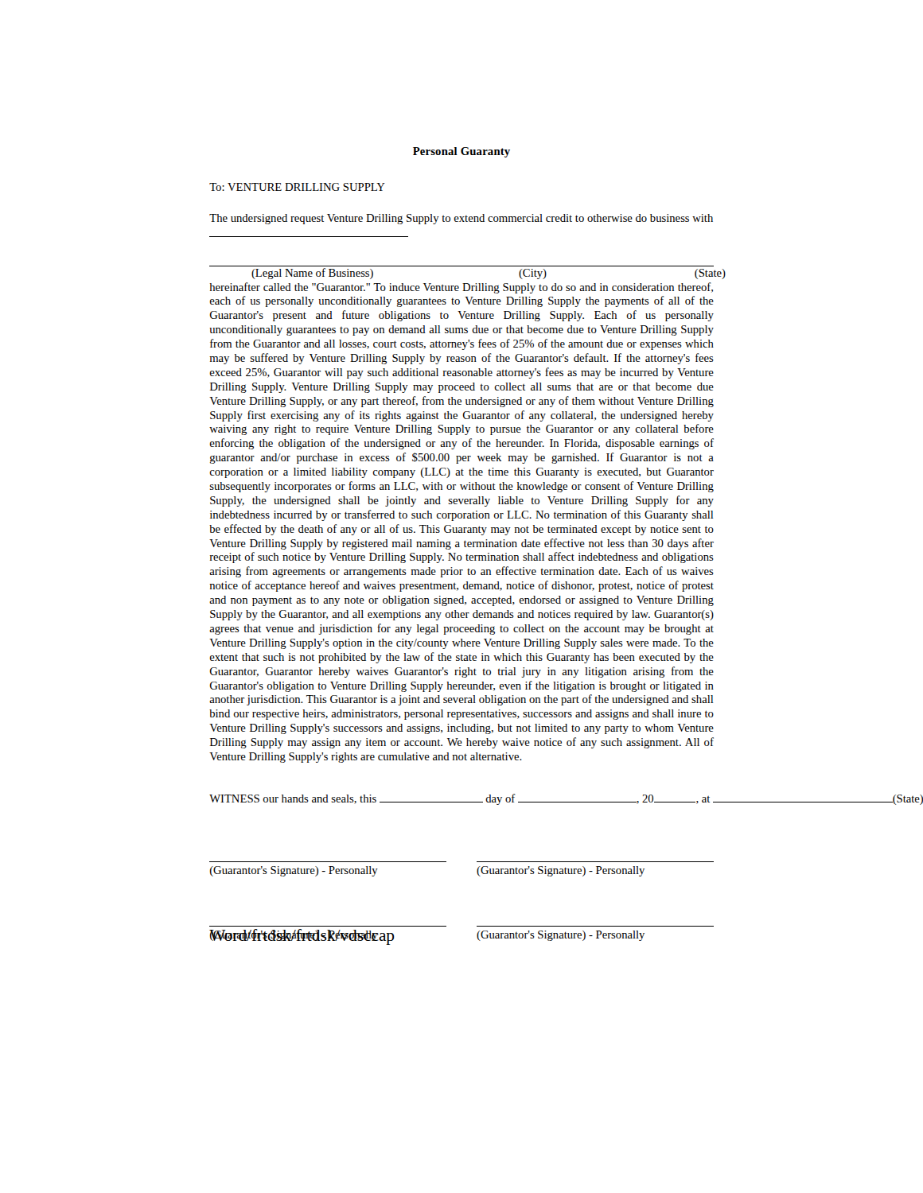Personal Guaranty
To: VENTURE DRILLING SUPPLY
The undersigned request Venture Drilling Supply to extend commercial credit to otherwise do business with
(Legal Name of Business) (City) (State)
hereinafter called the "Guarantor." To induce Venture Drilling Supply to do so and in consideration thereof, each of us personally unconditionally guarantees to Venture Drilling Supply the payments of all of the Guarantor's present and future obligations to Venture Drilling Supply. Each of us personally unconditionally guarantees to pay on demand all sums due or that become due to Venture Drilling Supply from the Guarantor and all losses, court costs, attorney's fees of 25% of the amount due or expenses which may be suffered by Venture Drilling Supply by reason of the Guarantor's default. If the attorney's fees exceed 25%, Guarantor will pay such additional reasonable attorney's fees as may be incurred by Venture Drilling Supply. Venture Drilling Supply may proceed to collect all sums that are or that become due Venture Drilling Supply, or any part thereof, from the undersigned or any of them without Venture Drilling Supply first exercising any of its rights against the Guarantor of any collateral, the undersigned hereby waiving any right to require Venture Drilling Supply to pursue the Guarantor or any collateral before enforcing the obligation of the undersigned or any of the hereunder. In Florida, disposable earnings of guarantor and/or purchase in excess of $500.00 per week may be garnished. If Guarantor is not a corporation or a limited liability company (LLC) at the time this Guaranty is executed, but Guarantor subsequently incorporates or forms an LLC, with or without the knowledge or consent of Venture Drilling Supply, the undersigned shall be jointly and severally liable to Venture Drilling Supply for any indebtedness incurred by or transferred to such corporation or LLC. No termination of this Guaranty shall be effected by the death of any or all of us. This Guaranty may not be terminated except by notice sent to Venture Drilling Supply by registered mail naming a termination date effective not less than 30 days after receipt of such notice by Venture Drilling Supply. No termination shall affect indebtedness and obligations arising from agreements or arrangements made prior to an effective termination date. Each of us waives notice of acceptance hereof and waives presentment, demand, notice of dishonor, protest, notice of protest and non payment as to any note or obligation signed, accepted, endorsed or assigned to Venture Drilling Supply by the Guarantor, and all exemptions any other demands and notices required by law. Guarantor(s) agrees that venue and jurisdiction for any legal proceeding to collect on the account may be brought at Venture Drilling Supply's option in the city/county where Venture Drilling Supply sales were made. To the extent that such is not prohibited by the law of the state in which this Guaranty has been executed by the Guarantor, Guarantor hereby waives Guarantor's right to trial jury in any litigation arising from the Guarantor's obligation to Venture Drilling Supply hereunder, even if the litigation is brought or litigated in another jurisdiction. This Guarantor is a joint and several obligation on the part of the undersigned and shall bind our respective heirs, administrators, personal representatives, successors and assigns and shall inure to Venture Drilling Supply's successors and assigns, including, but not limited to any party to whom Venture Drilling Supply may assign any item or account. We hereby waive notice of any such assignment. All of Venture Drilling Supply's rights are cumulative and not alternative.
WITNESS our hands and seals, this day of , 20 , at (State)
(Guarantor's Signature) - Personally
(Guarantor's Signature) - Personally
(Guarantor's Signature) - Personally
(Guarantor's Signature) - Personally
Word/frtdsk/frtdsk/vdsccap